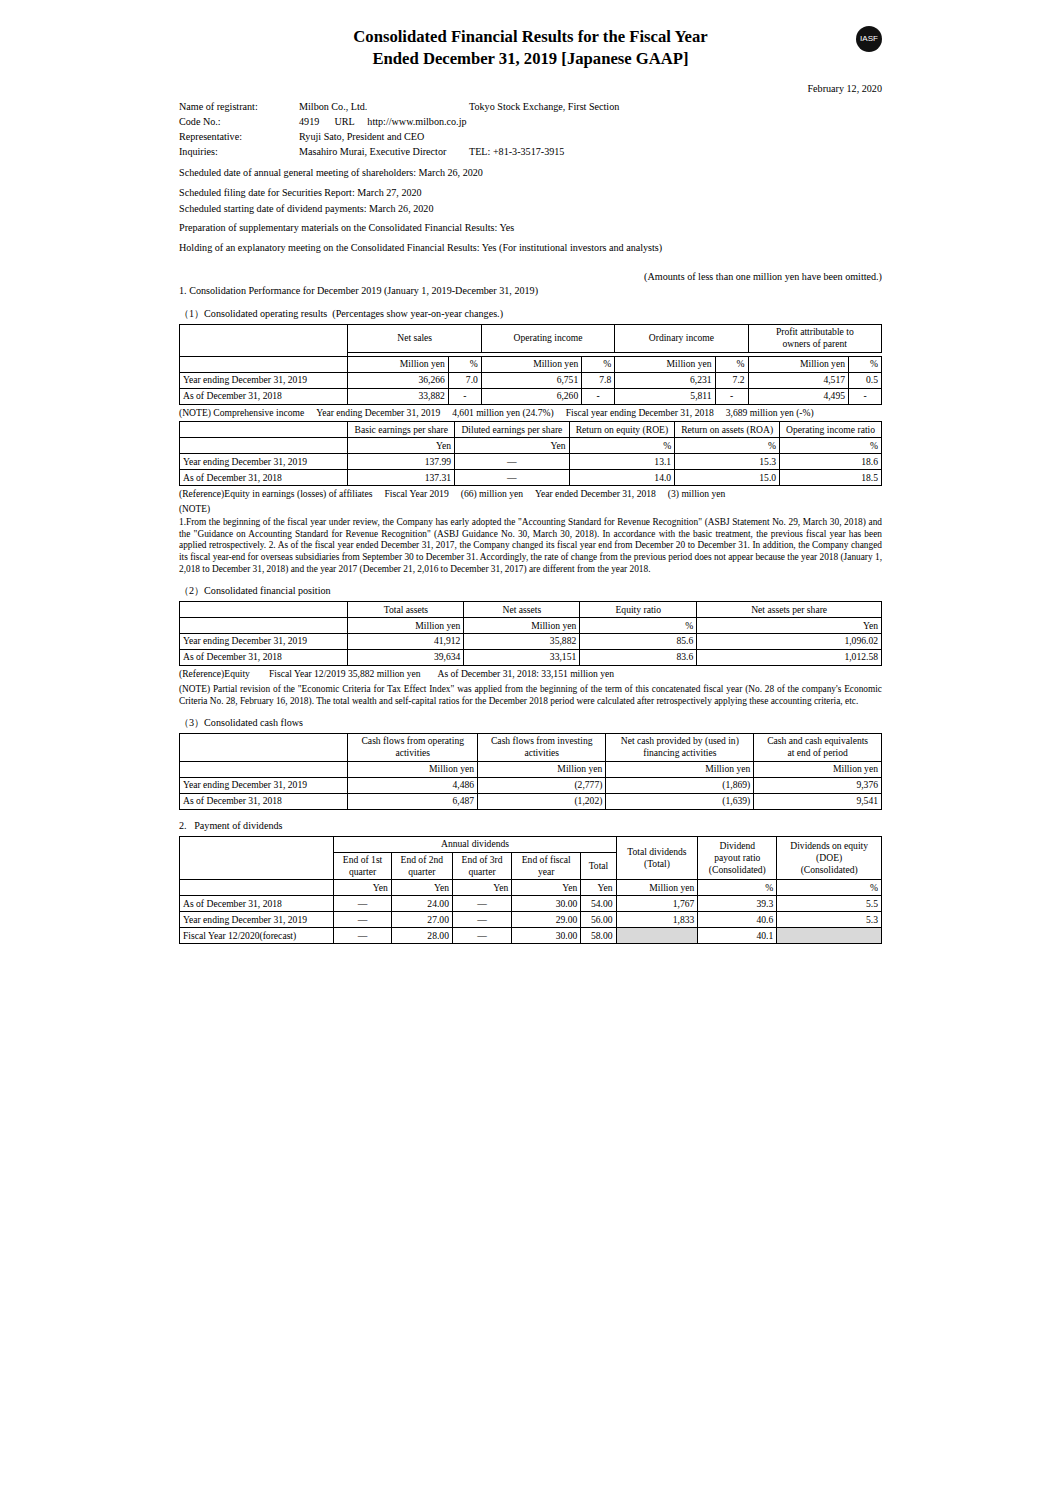IASF
Consolidated Financial Results for the Fiscal Year
Ended December 31, 2019 [Japanese GAAP]
February 12, 2020
| Name of registrant: | Milbon Co., Ltd. | Tokyo Stock Exchange, First Section | |
| Code No.: | 4919 URL http://www.milbon.co.jp | | |
| Representative: | Ryuji Sato, President and CEO | | |
| Inquiries: | Masahiro Murai, Executive Director | TEL: +81-3-3517-3915 | |
Scheduled date of annual general meeting of shareholders: March 26, 2020
Scheduled filing date for Securities Report: March 27, 2020
Scheduled starting date of dividend payments: March 26, 2020
Preparation of supplementary materials on the Consolidated Financial Results: Yes
Holding of an explanatory meeting on the Consolidated Financial Results: Yes (For institutional investors and analysts)
(Amounts of less than one million yen have been omitted.)
1. Consolidation Performance for December 2019 (January 1, 2019-December 31, 2019)
（1）Consolidated operating results (Percentages show year-on-year changes.)
| | Net sales | Operating income | Ordinary income | Profit attributable to owners of parent |
| --- | --- | --- | --- | --- |
| | Million yen | % | Million yen | % | Million yen | % | Million yen | % |
| Year ending December 31, 2019 | 36,266 | 7.0 | 6,751 | 7.8 | 6,231 | 7.2 | 4,517 | 0.5 |
| As of December 31, 2018 | 33,882 | - | 6,260 | - | 5,811 | - | 4,495 | - |
(NOTE) Comprehensive income Year ending December 31, 2019 4,601 million yen (24.7%) Fiscal year ending December 31, 2018 3,689 million yen (-%)
| | Basic earnings per share | Diluted earnings per share | Return on equity (ROE) | Return on assets (ROA) | Operating income ratio |
| --- | --- | --- | --- | --- | --- |
| | Yen | Yen | % | % | % |
| Year ending December 31, 2019 | 137.99 | — | 13.1 | 15.3 | 18.6 |
| As of December 31, 2018 | 137.31 | — | 14.0 | 15.0 | 18.5 |
(Reference)Equity in earnings (losses) of affiliates Fiscal Year 2019 (66) million yen Year ended December 31, 2018 (3) million yen
(NOTE)
1.From the beginning of the fiscal year under review, the Company has early adopted the "Accounting Standard for Revenue Recognition" (ASBJ Statement No. 29, March 30, 2018) and the "Guidance on Accounting Standard for Revenue Recognition" (ASBJ Guidance No. 30, March 30, 2018). In accordance with the basic treatment, the previous fiscal year has been applied retrospectively. 2. As of the fiscal year ended December 31, 2017, the Company changed its fiscal year end from December 20 to December 31. In addition, the Company changed its fiscal year-end for overseas subsidiaries from September 30 to December 31. Accordingly, the rate of change from the previous period does not appear because the year 2018 (January 1, 2,018 to December 31, 2018) and the year 2017 (December 21, 2,016 to December 31, 2017) are different from the year 2018.
（2）Consolidated financial position
| | Total assets | Net assets | Equity ratio | Net assets per share |
| --- | --- | --- | --- | --- |
| | Million yen | Million yen | % | Yen |
| Year ending December 31, 2019 | 41,912 | 35,882 | 85.6 | 1,096.02 |
| As of December 31, 2018 | 39,634 | 33,151 | 83.6 | 1,012.58 |
(Reference)Equity Fiscal Year 12/2019 35,882 million yen As of December 31, 2018: 33,151 million yen
(NOTE) Partial revision of the "Economic Criteria for Tax Effect Index" was applied from the beginning of the term of this concatenated fiscal year (No. 28 of the company's Economic Criteria No. 28, February 16, 2018). The total wealth and self-capital ratios for the December 2018 period were calculated after retrospectively applying these accounting criteria, etc.
（3）Consolidated cash flows
| | Cash flows from operating activities | Cash flows from investing activities | Net cash provided by (used in) financing activities | Cash and cash equivalents at end of period |
| --- | --- | --- | --- | --- |
| | Million yen | Million yen | Million yen | Million yen |
| Year ending December 31, 2019 | 4,486 | (2,777) | (1,869) | 9,376 |
| As of December 31, 2018 | 6,487 | (1,202) | (1,639) | 9,541 |
2. Payment of dividends
| | Annual dividends | Total dividends (Total) | Dividend payout ratio (Consolidated) | Dividends on equity (DOE) (Consolidated) |
| --- | --- | --- | --- | --- |
| End of 1st quarter | End of 2nd quarter | End of 3rd quarter | End of fiscal year | Total |
| | Yen | Yen | Yen | Yen | Yen | Million yen | % | % |
| As of December 31, 2018 | — | 24.00 | — | 30.00 | 54.00 | 1,767 | 39.3 | 5.5 |
| Year ending December 31, 2019 | — | 27.00 | — | 29.00 | 56.00 | 1,833 | 40.6 | 5.3 |
| Fiscal Year 12/2020(forecast) | — | 28.00 | — | 30.00 | 58.00 | | 40.1 | |